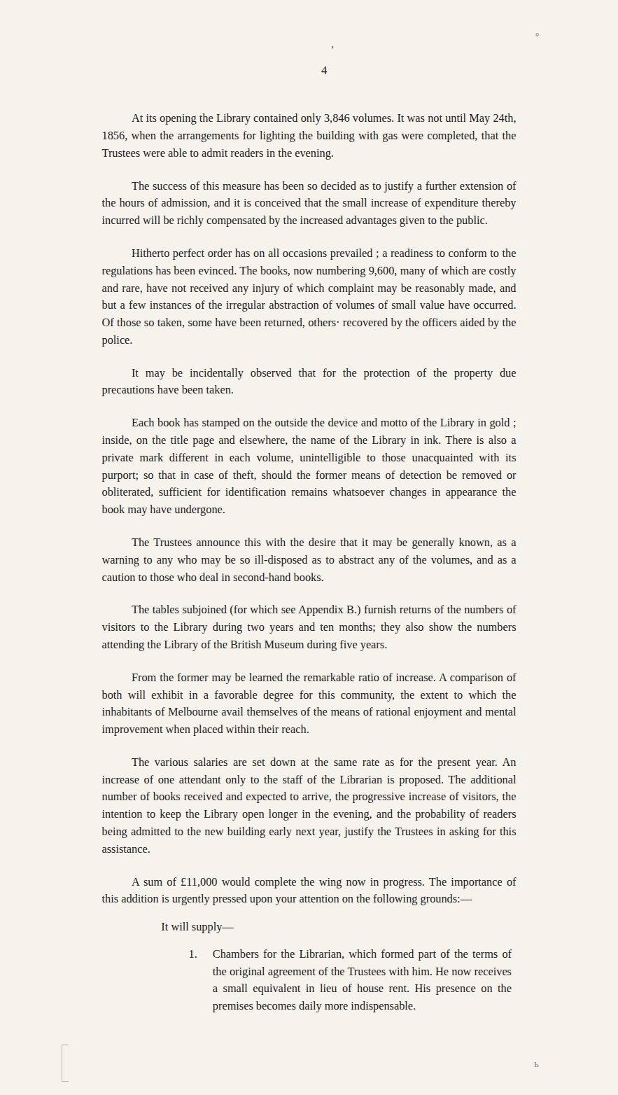◦
’
4
At its opening the Library contained only 3,846 volumes. It was not until May 24th, 1856, when the arrangements for lighting the building with gas were completed, that the Trustees were able to admit readers in the evening.
The success of this measure has been so decided as to justify a further extension of the hours of admission, and it is conceived that the small increase of expenditure thereby incurred will be richly compensated by the increased advantages given to the public.
Hitherto perfect order has on all occasions prevailed ; a readiness to conform to the regulations has been evinced. The books, now numbering 9,600, many of which are costly and rare, have not received any injury of which complaint may be reasonably made, and but a few instances of the irregular abstraction of volumes of small value have occurred. Of those so taken, some have been returned, others· recovered by the officers aided by the police.
It may be incidentally observed that for the protection of the property due precautions have been taken.
Each book has stamped on the outside the device and motto of the Library in gold ; inside, on the title page and elsewhere, the name of the Library in ink. There is also a private mark different in each volume, unintelligible to those unacquainted with its purport; so that in case of theft, should the former means of detection be removed or obliterated, sufficient for identification remains whatsoever changes in appearance the book may have undergone.
The Trustees announce this with the desire that it may be generally known, as a warning to any who may be so ill-disposed as to abstract any of the volumes, and as a caution to those who deal in second-hand books.
The tables subjoined (for which see Appendix B.) furnish returns of the numbers of visitors to the Library during two years and ten months; they also show the numbers attending the Library of the British Museum during five years.
From the former may be learned the remarkable ratio of increase. A comparison of both will exhibit in a favorable degree for this community, the extent to which the inhabitants of Melbourne avail themselves of the means of rational enjoyment and mental improvement when placed within their reach.
The various salaries are set down at the same rate as for the present year. An increase of one attendant only to the staff of the Librarian is proposed. The additional number of books received and expected to arrive, the progressive increase of visitors, the intention to keep the Library open longer in the evening, and the probability of readers being admitted to the new building early next year, justify the Trustees in asking for this assistance.
A sum of £11,000 would complete the wing now in progress. The importance of this addition is urgently pressed upon your attention on the following grounds:—
It will supply—
1. Chambers for the Librarian, which formed part of the terms of the original agreement of the Trustees with him. He now receives a small equivalent in lieu of house rent. His presence on the premises becomes daily more indispensable.
ь